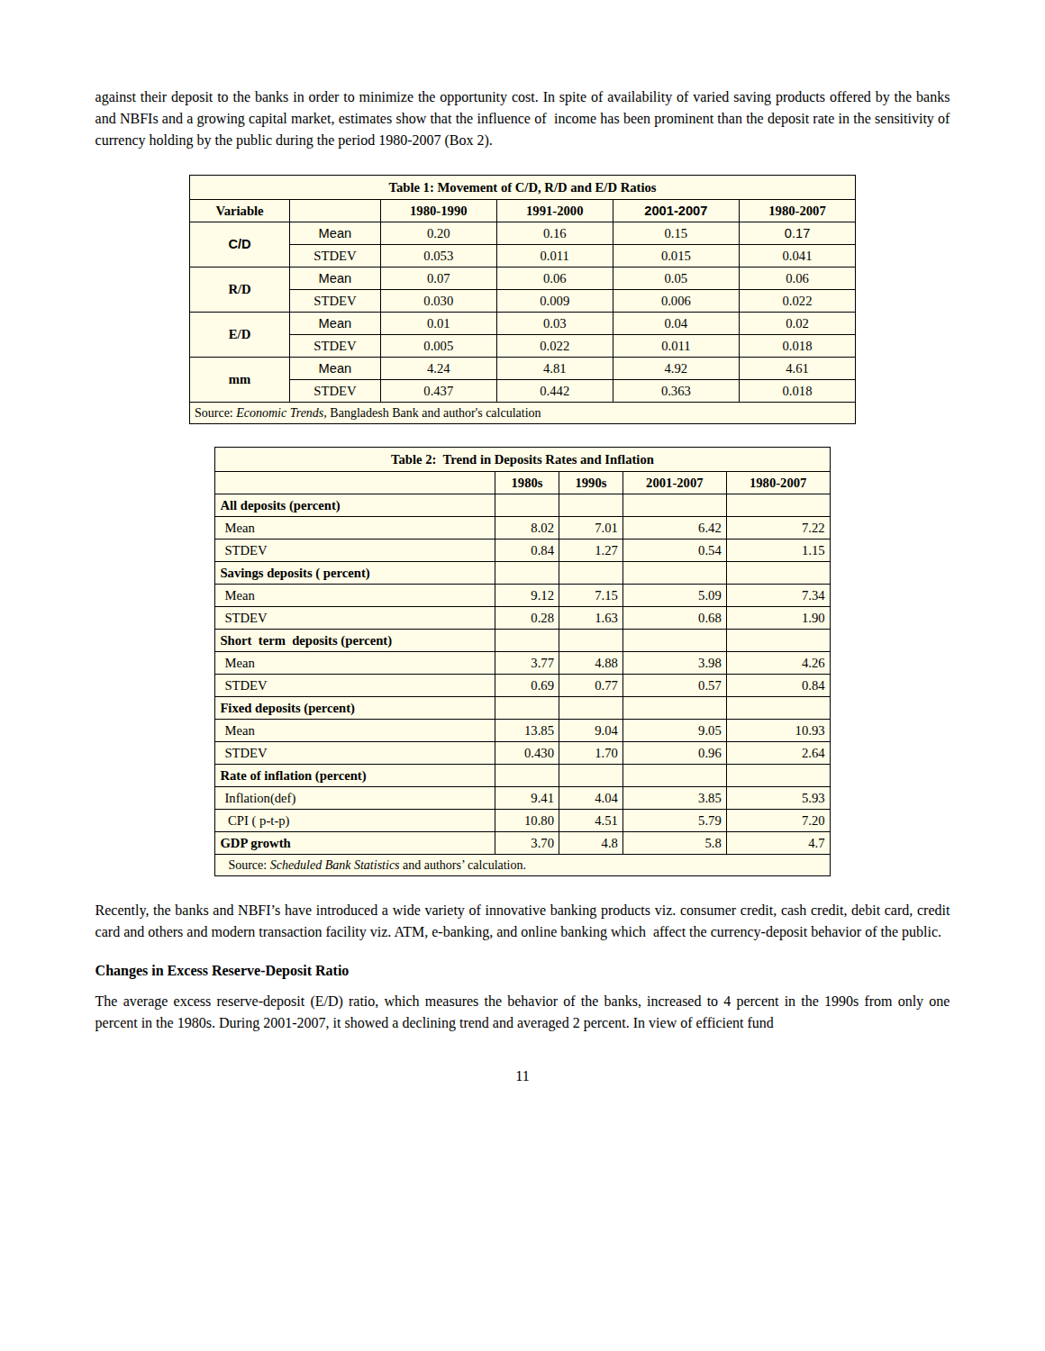against their deposit to the banks in order to minimize the opportunity cost. In spite of availability of varied saving products offered by the banks and NBFIs and a growing capital market, estimates show that the influence of income has been prominent than the deposit rate in the sensitivity of currency holding by the public during the period 1980-2007 (Box 2).
Table 1: Movement of C/D, R/D and E/D Ratios
| Variable | | 1980-1990 | 1991-2000 | 2001-2007 | 1980-2007 |
| --- | --- | --- | --- | --- | --- |
| C/D | Mean | 0.20 | 0.16 | 0.15 | 0.17 |
| STDEV | 0.053 | 0.011 | 0.015 | 0.041 |
| R/D | Mean | 0.07 | 0.06 | 0.05 | 0.06 |
| STDEV | 0.030 | 0.009 | 0.006 | 0.022 |
| E/D | Mean | 0.01 | 0.03 | 0.04 | 0.02 |
| STDEV | 0.005 | 0.022 | 0.011 | 0.018 |
| mm | Mean | 4.24 | 4.81 | 4.92 | 4.61 |
| STDEV | 0.437 | 0.442 | 0.363 | 0.018 |
| Source: Economic Trends, Bangladesh Bank and author's calculation |
Table 2: Trend in Deposits Rates and Inflation
| | 1980s | 1990s | 2001-2007 | 1980-2007 |
| All deposits (percent) | | | | |
| Mean | 8.02 | 7.01 | 6.42 | 7.22 |
| STDEV | 0.84 | 1.27 | 0.54 | 1.15 |
| Savings deposits ( percent) | | | | |
| Mean | 9.12 | 7.15 | 5.09 | 7.34 |
| STDEV | 0.28 | 1.63 | 0.68 | 1.90 |
| Short term deposits (percent) | | | | |
| Mean | 3.77 | 4.88 | 3.98 | 4.26 |
| STDEV | 0.69 | 0.77 | 0.57 | 0.84 |
| Fixed deposits (percent) | | | | |
| Mean | 13.85 | 9.04 | 9.05 | 10.93 |
| STDEV | 0.430 | 1.70 | 0.96 | 2.64 |
| Rate of inflation (percent) | | | | |
| Inflation(def) | 9.41 | 4.04 | 3.85 | 5.93 |
| CPI ( p-t-p) | 10.80 | 4.51 | 5.79 | 7.20 |
| GDP growth | 3.70 | 4.8 | 5.8 | 4.7 |
| Source: Scheduled Bank Statistics and authors’ calculation. |
Recently, the banks and NBFI’s have introduced a wide variety of innovative banking products viz. consumer credit, cash credit, debit card, credit card and others and modern transaction facility viz. ATM, e-banking, and online banking which affect the currency-deposit behavior of the public.
Changes in Excess Reserve-Deposit Ratio
The average excess reserve-deposit (E/D) ratio, which measures the behavior of the banks, increased to 4 percent in the 1990s from only one percent in the 1980s. During 2001-2007, it showed a declining trend and averaged 2 percent. In view of efficient fund
11